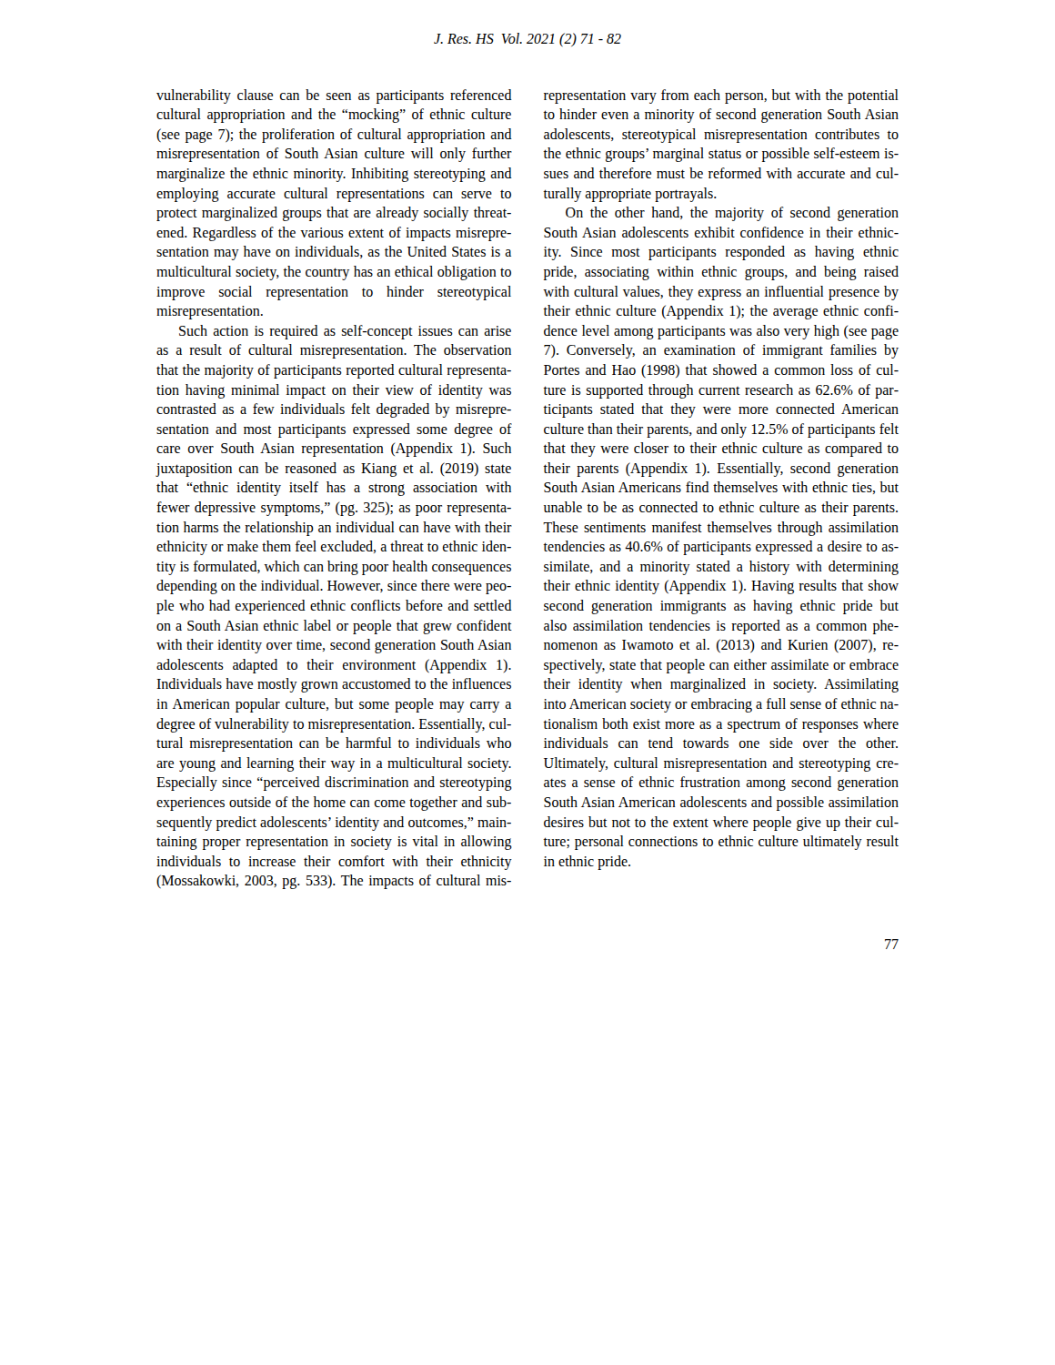J. Res. HS Vol. 2021 (2) 71 - 82
vulnerability clause can be seen as participants referenced cultural appropriation and the “mocking” of ethnic culture (see page 7); the proliferation of cultural appropriation and misrepresentation of South Asian culture will only further marginalize the ethnic minority. Inhibiting stereotyping and employing accurate cultural representations can serve to protect marginalized groups that are already socially threatened. Regardless of the various extent of impacts misrepresentation may have on individuals, as the United States is a multicultural society, the country has an ethical obligation to improve social representation to hinder stereotypical misrepresentation.
Such action is required as self-concept issues can arise as a result of cultural misrepresentation. The observation that the majority of participants reported cultural representation having minimal impact on their view of identity was contrasted as a few individuals felt degraded by misrepresentation and most participants expressed some degree of care over South Asian representation (Appendix 1). Such juxtaposition can be reasoned as Kiang et al. (2019) state that “ethnic identity itself has a strong association with fewer depressive symptoms,” (pg. 325); as poor representation harms the relationship an individual can have with their ethnicity or make them feel excluded, a threat to ethnic identity is formulated, which can bring poor health consequences depending on the individual. However, since there were people who had experienced ethnic conflicts before and settled on a South Asian ethnic label or people that grew confident with their identity over time, second generation South Asian adolescents adapted to their environment (Appendix 1). Individuals have mostly grown accustomed to the influences in American popular culture, but some people may carry a degree of vulnerability to misrepresentation. Essentially, cultural misrepresentation can be harmful to individuals who are young and learning their way in a multicultural society. Especially since “perceived discrimination and stereotyping experiences outside of the home can come together and subsequently predict adolescents’ identity and outcomes,” maintaining proper representation in society is vital in allowing individuals to increase their comfort with their ethnicity (Mossakowki, 2003, pg. 533). The impacts of cultural misrepresentation vary from each person, but with the potential to hinder even a minority of second generation South Asian adolescents, stereotypical misrepresentation contributes to the ethnic groups’ marginal status or possible self-esteem issues and therefore must be reformed with accurate and culturally appropriate portrayals.
On the other hand, the majority of second generation South Asian adolescents exhibit confidence in their ethnicity. Since most participants responded as having ethnic pride, associating within ethnic groups, and being raised with cultural values, they express an influential presence by their ethnic culture (Appendix 1); the average ethnic confidence level among participants was also very high (see page 7). Conversely, an examination of immigrant families by Portes and Hao (1998) that showed a common loss of culture is supported through current research as 62.6% of participants stated that they were more connected American culture than their parents, and only 12.5% of participants felt that they were closer to their ethnic culture as compared to their parents (Appendix 1). Essentially, second generation South Asian Americans find themselves with ethnic ties, but unable to be as connected to ethnic culture as their parents. These sentiments manifest themselves through assimilation tendencies as 40.6% of participants expressed a desire to assimilate, and a minority stated a history with determining their ethnic identity (Appendix 1). Having results that show second generation immigrants as having ethnic pride but also assimilation tendencies is reported as a common phenomenon as Iwamoto et al. (2013) and Kurien (2007), respectively, state that people can either assimilate or embrace their identity when marginalized in society. Assimilating into American society or embracing a full sense of ethnic nationalism both exist more as a spectrum of responses where individuals can tend towards one side over the other. Ultimately, cultural misrepresentation and stereotyping creates a sense of ethnic frustration among second generation South Asian American adolescents and possible assimilation desires but not to the extent where people give up their culture; personal connections to ethnic culture ultimately result in ethnic pride.
77